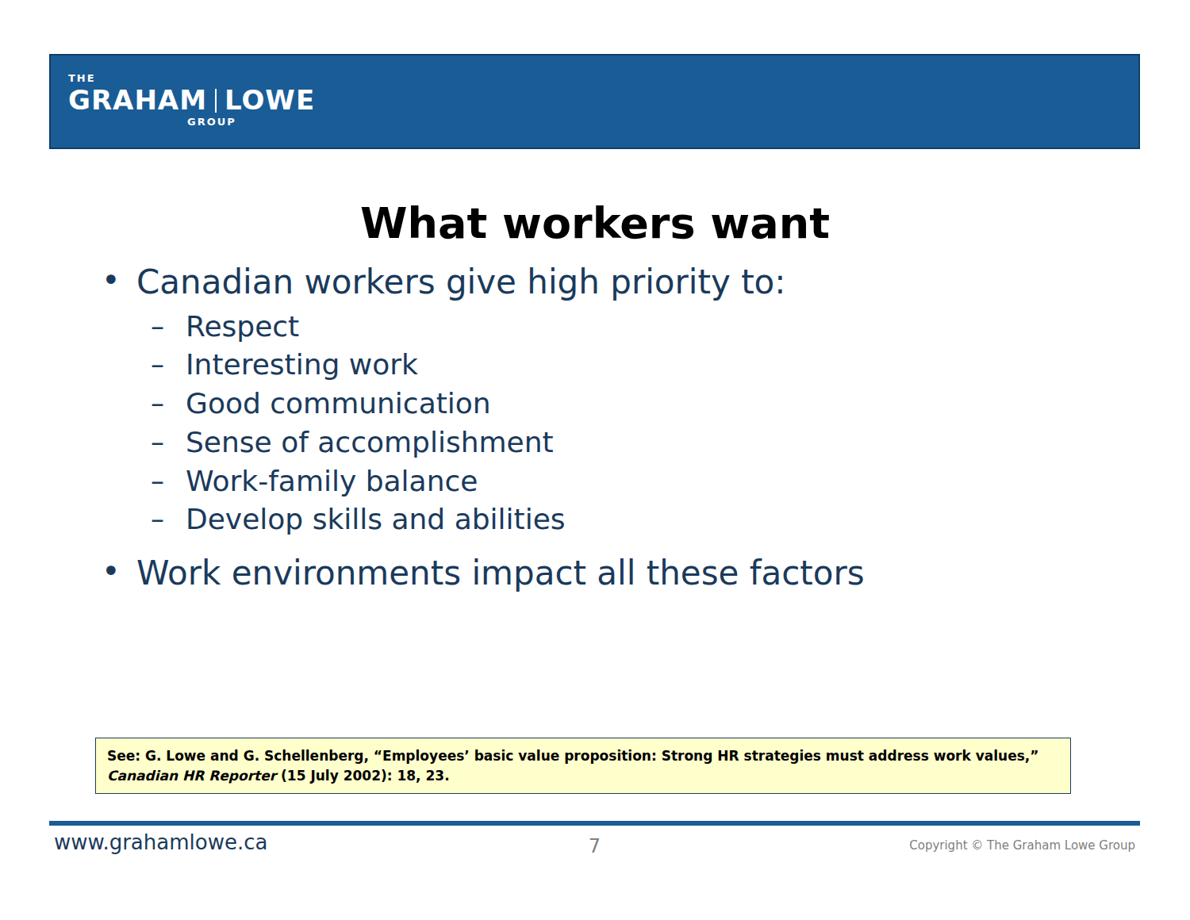THE
GRAHAM LOWE
GROUP
What workers want
Canadian workers give high priority to:
Respect
Interesting work
Good communication
Sense of accomplishment
Work-family balance
Develop skills and abilities
Work environments impact all these factors
See: G. Lowe and G. Schellenberg, “Employees’ basic value proposition: Strong HR strategies must address work values,” Canadian HR Reporter (15 July 2002): 18, 23.
www.grahamlowe.ca
7
Copyright © The Graham Lowe Group